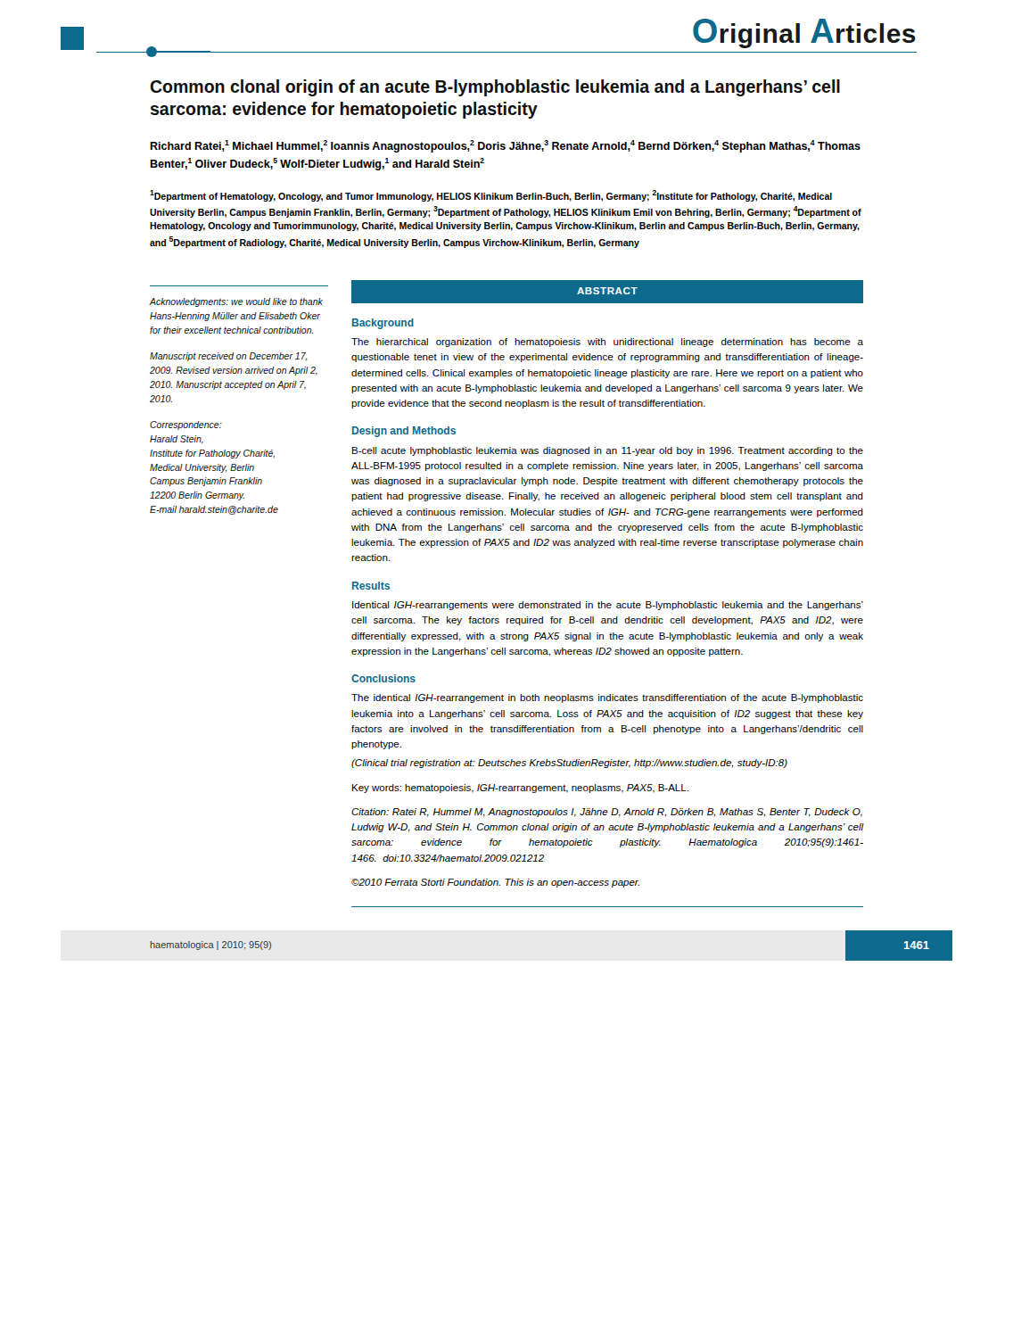Original Articles
Common clonal origin of an acute B-lymphoblastic leukemia and a Langerhans’ cell sarcoma: evidence for hematopoietic plasticity
Richard Ratei,1 Michael Hummel,2 Ioannis Anagnostopoulos,2 Doris Jähne,3 Renate Arnold,4 Bernd Dörken,4 Stephan Mathas,4 Thomas Benter,1 Oliver Dudeck,5 Wolf-Dieter Ludwig,1 and Harald Stein2
1Department of Hematology, Oncology, and Tumor Immunology, HELIOS Klinikum Berlin-Buch, Berlin, Germany; 2Institute for Pathology, Charité, Medical University Berlin, Campus Benjamin Franklin, Berlin, Germany; 3Department of Pathology, HELIOS Klinikum Emil von Behring, Berlin, Germany; 4Department of Hematology, Oncology and Tumorimmunology, Charité, Medical University Berlin, Campus Virchow-Klinikum, Berlin and Campus Berlin-Buch, Berlin, Germany, and 5Department of Radiology, Charité, Medical University Berlin, Campus Virchow-Klinikum, Berlin, Germany
Acknowledgments: we would like to thank Hans-Henning Müller and Elisabeth Oker for their excellent technical contribution.
Manuscript received on December 17, 2009. Revised version arrived on April 2, 2010. Manuscript accepted on April 7, 2010.
Correspondence:
Harald Stein,
Institute for Pathology Charité,
Medical University, Berlin
Campus Benjamin Franklin
12200 Berlin Germany.
E-mail harald.stein@charite.de
ABSTRACT
Background
The hierarchical organization of hematopoiesis with unidirectional lineage determination has become a questionable tenet in view of the experimental evidence of reprogramming and transdifferentiation of lineage-determined cells. Clinical examples of hematopoietic lineage plasticity are rare. Here we report on a patient who presented with an acute B-lymphoblastic leukemia and developed a Langerhans’ cell sarcoma 9 years later. We provide evidence that the second neoplasm is the result of transdifferentiation.
Design and Methods
B-cell acute lymphoblastic leukemia was diagnosed in an 11-year old boy in 1996. Treatment according to the ALL-BFM-1995 protocol resulted in a complete remission. Nine years later, in 2005, Langerhans’ cell sarcoma was diagnosed in a supraclavicular lymph node. Despite treatment with different chemotherapy protocols the patient had progressive disease. Finally, he received an allogeneic peripheral blood stem cell transplant and achieved a continuous remission. Molecular studies of IGH- and TCRG-gene rearrangements were performed with DNA from the Langerhans’ cell sarcoma and the cryopreserved cells from the acute B-lymphoblastic leukemia. The expression of PAX5 and ID2 was analyzed with real-time reverse transcriptase polymerase chain reaction.
Results
Identical IGH-rearrangements were demonstrated in the acute B-lymphoblastic leukemia and the Langerhans’ cell sarcoma. The key factors required for B-cell and dendritic cell development, PAX5 and ID2, were differentially expressed, with a strong PAX5 signal in the acute B-lymphoblastic leukemia and only a weak expression in the Langerhans’ cell sarcoma, whereas ID2 showed an opposite pattern.
Conclusions
The identical IGH-rearrangement in both neoplasms indicates transdifferentiation of the acute B-lymphoblastic leukemia into a Langerhans’ cell sarcoma. Loss of PAX5 and the acquisition of ID2 suggest that these key factors are involved in the transdifferentiation from a B-cell phenotype into a Langerhans’/dendritic cell phenotype.
(Clinical trial registration at: Deutsches KrebsStudienRegister, http://www.studien.de, study-ID:8)
Key words: hematopoiesis, IGH-rearrangement, neoplasms, PAX5, B-ALL.
Citation: Ratei R, Hummel M, Anagnostopoulos I, Jähne D, Arnold R, Dörken B, Mathas S, Benter T, Dudeck O, Ludwig W-D, and Stein H. Common clonal origin of an acute B-lymphoblastic leukemia and a Langerhans’ cell sarcoma: evidence for hematopoietic plasticity. Haematologica 2010;95(9):1461-1466. doi:10.3324/haematol.2009.021212
©2010 Ferrata Storti Foundation. This is an open-access paper.
haematologica | 2010; 95(9)
1461